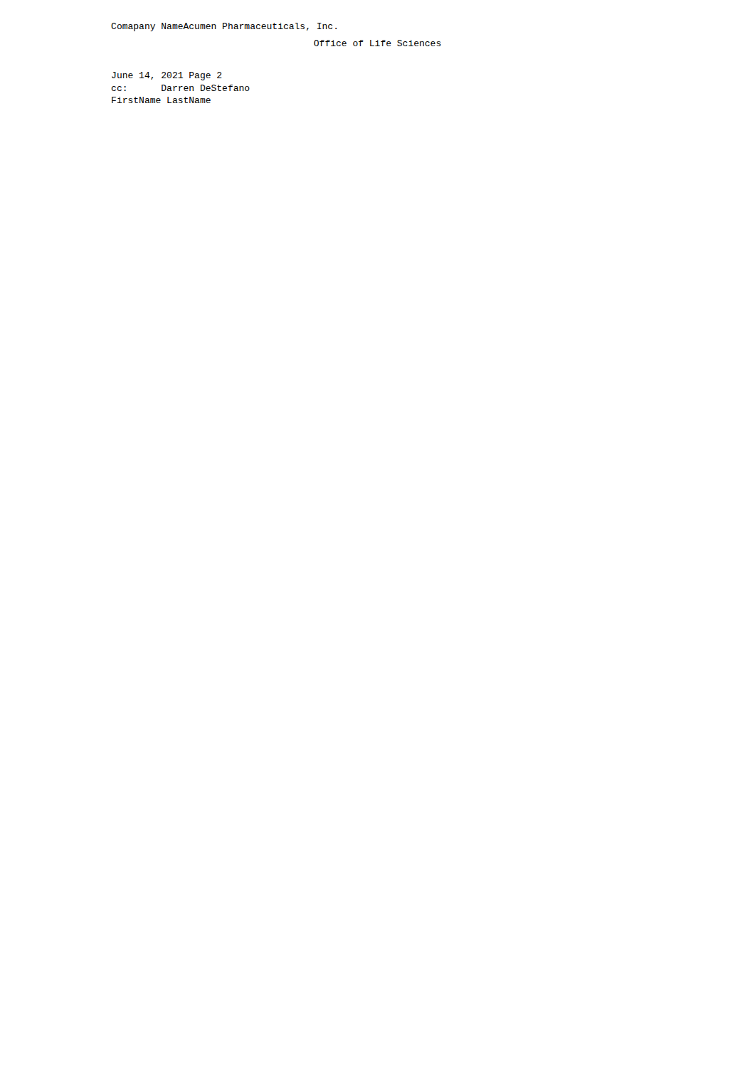Comapany NameAcumen Pharmaceuticals, Inc.
Office of Life Sciences
June 14, 2021 Page 2 cc: Darren DeStefano FirstName LastName